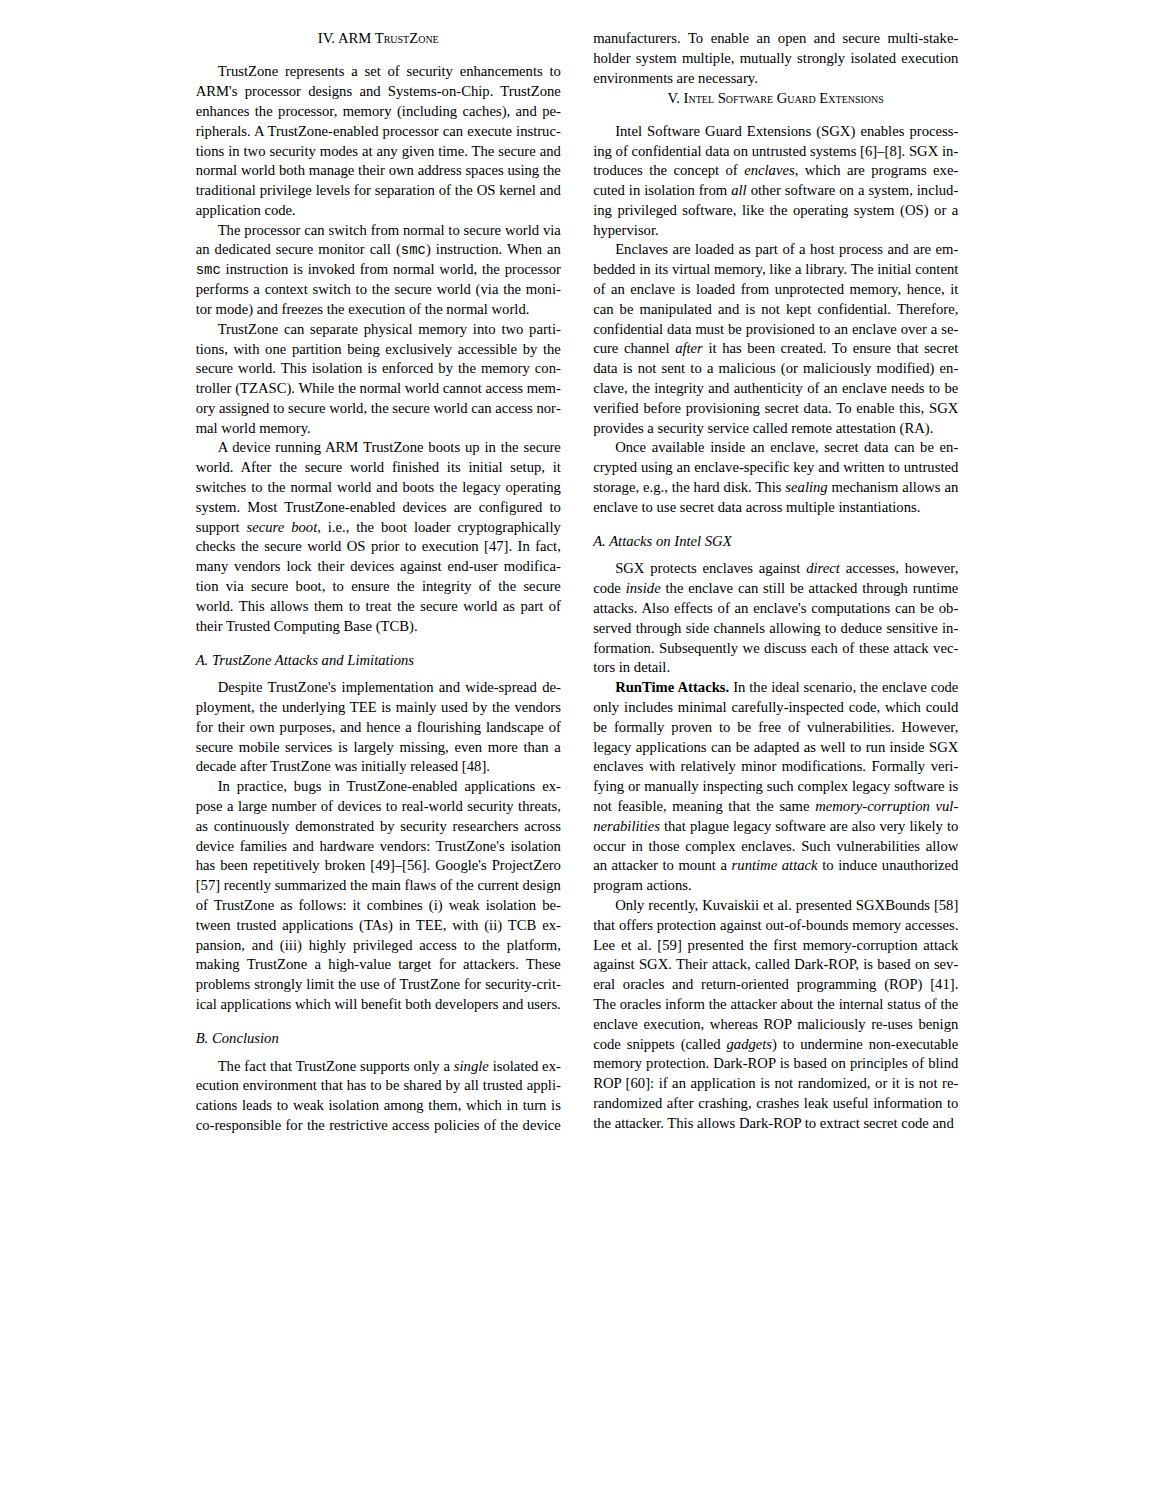IV. ARM Trust Zone
TrustZone represents a set of security enhancements to ARM's processor designs and Systems-on-Chip. TrustZone enhances the processor, memory (including caches), and peripherals. A TrustZone-enabled processor can execute instructions in two security modes at any given time. The secure and normal world both manage their own address spaces using the traditional privilege levels for separation of the OS kernel and application code.
The processor can switch from normal to secure world via an dedicated secure monitor call (smc) instruction. When an smc instruction is invoked from normal world, the processor performs a context switch to the secure world (via the monitor mode) and freezes the execution of the normal world.
TrustZone can separate physical memory into two partitions, with one partition being exclusively accessible by the secure world. This isolation is enforced by the memory controller (TZASC). While the normal world cannot access memory assigned to secure world, the secure world can access normal world memory.
A device running ARM TrustZone boots up in the secure world. After the secure world finished its initial setup, it switches to the normal world and boots the legacy operating system. Most TrustZone-enabled devices are configured to support secure boot, i.e., the boot loader cryptographically checks the secure world OS prior to execution [47]. In fact, many vendors lock their devices against end-user modification via secure boot, to ensure the integrity of the secure world. This allows them to treat the secure world as part of their Trusted Computing Base (TCB).
A. TrustZone Attacks and Limitations
Despite TrustZone's implementation and wide-spread deployment, the underlying TEE is mainly used by the vendors for their own purposes, and hence a flourishing landscape of secure mobile services is largely missing, even more than a decade after TrustZone was initially released [48].
In practice, bugs in TrustZone-enabled applications expose a large number of devices to real-world security threats, as continuously demonstrated by security researchers across device families and hardware vendors: TrustZone's isolation has been repetitively broken [49]–[56]. Google's ProjectZero [57] recently summarized the main flaws of the current design of TrustZone as follows: it combines (i) weak isolation between trusted applications (TAs) in TEE, with (ii) TCB expansion, and (iii) highly privileged access to the platform, making TrustZone a high-value target for attackers. These problems strongly limit the use of TrustZone for security-critical applications which will benefit both developers and users.
B. Conclusion
The fact that TrustZone supports only a single isolated execution environment that has to be shared by all trusted applications leads to weak isolation among them, which in turn is co-responsible for the restrictive access policies of the device manufacturers. To enable an open and secure multi-stakeholder system multiple, mutually strongly isolated execution environments are necessary.
V. Intel Software Guard Extensions
Intel Software Guard Extensions (SGX) enables processing of confidential data on untrusted systems [6]–[8]. SGX introduces the concept of enclaves, which are programs executed in isolation from all other software on a system, including privileged software, like the operating system (OS) or a hypervisor.
Enclaves are loaded as part of a host process and are embedded in its virtual memory, like a library. The initial content of an enclave is loaded from unprotected memory, hence, it can be manipulated and is not kept confidential. Therefore, confidential data must be provisioned to an enclave over a secure channel after it has been created. To ensure that secret data is not sent to a malicious (or maliciously modified) enclave, the integrity and authenticity of an enclave needs to be verified before provisioning secret data. To enable this, SGX provides a security service called remote attestation (RA).
Once available inside an enclave, secret data can be encrypted using an enclave-specific key and written to untrusted storage, e.g., the hard disk. This sealing mechanism allows an enclave to use secret data across multiple instantiations.
A. Attacks on Intel SGX
SGX protects enclaves against direct accesses, however, code inside the enclave can still be attacked through runtime attacks. Also effects of an enclave's computations can be observed through side channels allowing to deduce sensitive information. Subsequently we discuss each of these attack vectors in detail.
RunTime Attacks. In the ideal scenario, the enclave code only includes minimal carefully-inspected code, which could be formally proven to be free of vulnerabilities. However, legacy applications can be adapted as well to run inside SGX enclaves with relatively minor modifications. Formally verifying or manually inspecting such complex legacy software is not feasible, meaning that the same memory-corruption vulnerabilities that plague legacy software are also very likely to occur in those complex enclaves. Such vulnerabilities allow an attacker to mount a runtime attack to induce unauthorized program actions.
Only recently, Kuvaiskii et al. presented SGXBounds [58] that offers protection against out-of-bounds memory accesses. Lee et al. [59] presented the first memory-corruption attack against SGX. Their attack, called Dark-ROP, is based on several oracles and return-oriented programming (ROP) [41]. The oracles inform the attacker about the internal status of the enclave execution, whereas ROP maliciously re-uses benign code snippets (called gadgets) to undermine non-executable memory protection. Dark-ROP is based on principles of blind ROP [60]: if an application is not randomized, or it is not re-randomized after crashing, crashes leak useful information to the attacker. This allows Dark-ROP to extract secret code and